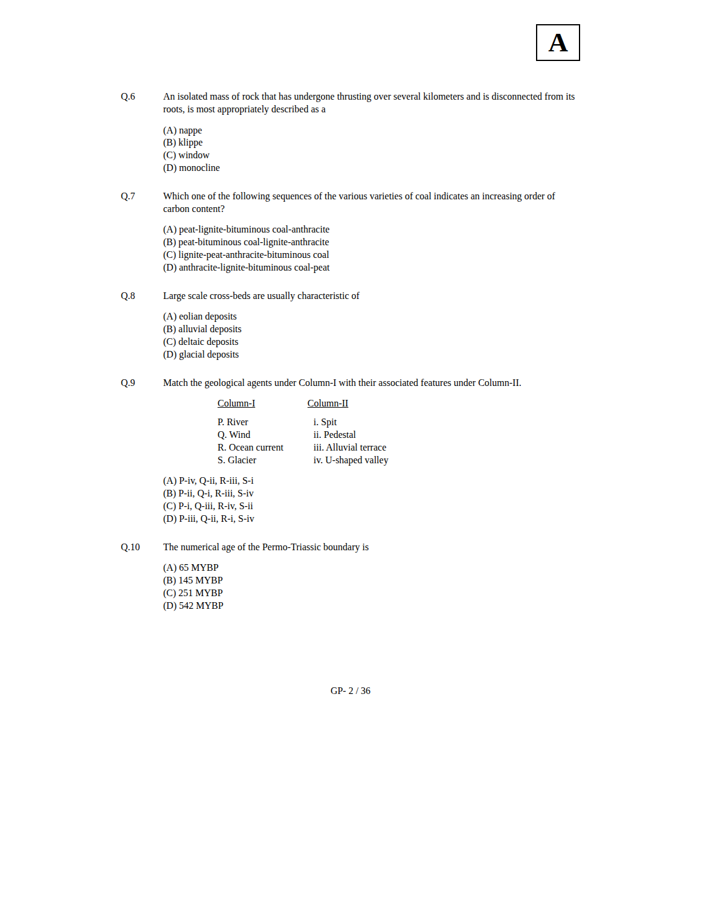A
Q.6
An isolated mass of rock that has undergone thrusting over several kilometers and is disconnected from its roots, is most appropriately described as a
(A) nappe
(B) klippe
(C) window
(D) monocline
Q.7
Which one of the following sequences of the various varieties of coal indicates an increasing order of carbon content?
(A) peat-lignite-bituminous coal-anthracite
(B) peat-bituminous coal-lignite-anthracite
(C) lignite-peat-anthracite-bituminous coal
(D) anthracite-lignite-bituminous coal-peat
Q.8
Large scale cross-beds are usually characteristic of
(A) eolian deposits
(B) alluvial deposits
(C) deltaic deposits
(D) glacial deposits
Q.9
Match the geological agents under Column-I with their associated features under Column-II.
| Column-I | Column-II |
| --- | --- |
| P. River | i. Spit |
| Q. Wind | ii. Pedestal |
| R. Ocean current | iii. Alluvial terrace |
| S. Glacier | iv. U-shaped valley |
(A) P-iv, Q-ii, R-iii, S-i
(B) P-ii, Q-i, R-iii, S-iv
(C) P-i, Q-iii, R-iv, S-ii
(D) P-iii, Q-ii, R-i, S-iv
Q.10
The numerical age of the Permo-Triassic boundary is
(A) 65 MYBP
(B) 145 MYBP
(C) 251 MYBP
(D) 542 MYBP
GP- 2 / 36